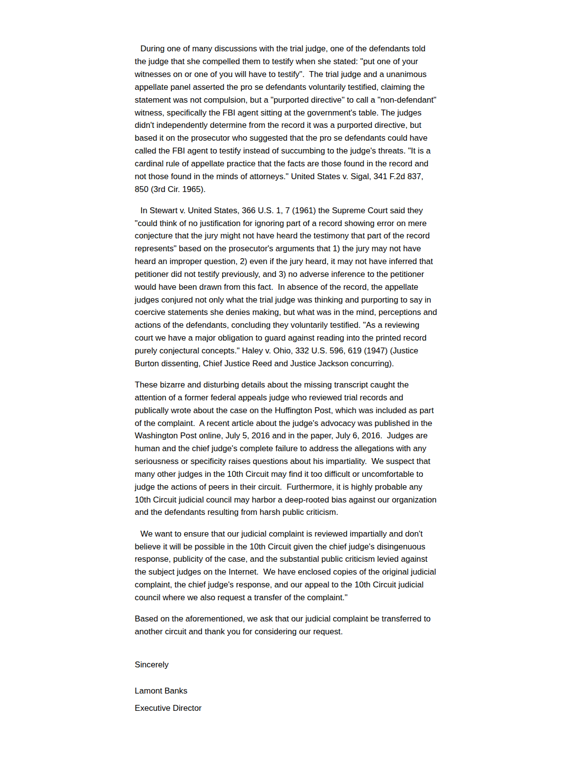During one of many discussions with the trial judge, one of the defendants told the judge that she compelled them to testify when she stated: "put one of your witnesses on or one of you will have to testify". The trial judge and a unanimous appellate panel asserted the pro se defendants voluntarily testified, claiming the statement was not compulsion, but a "purported directive" to call a "non-defendant" witness, specifically the FBI agent sitting at the government's table. The judges didn't independently determine from the record it was a purported directive, but based it on the prosecutor who suggested that the pro se defendants could have called the FBI agent to testify instead of succumbing to the judge's threats. "It is a cardinal rule of appellate practice that the facts are those found in the record and not those found in the minds of attorneys." United States v. Sigal, 341 F.2d 837, 850 (3rd Cir. 1965).
In Stewart v. United States, 366 U.S. 1, 7 (1961) the Supreme Court said they "could think of no justification for ignoring part of a record showing error on mere conjecture that the jury might not have heard the testimony that part of the record represents" based on the prosecutor's arguments that 1) the jury may not have heard an improper question, 2) even if the jury heard, it may not have inferred that petitioner did not testify previously, and 3) no adverse inference to the petitioner would have been drawn from this fact. In absence of the record, the appellate judges conjured not only what the trial judge was thinking and purporting to say in coercive statements she denies making, but what was in the mind, perceptions and actions of the defendants, concluding they voluntarily testified. "As a reviewing court we have a major obligation to guard against reading into the printed record purely conjectural concepts." Haley v. Ohio, 332 U.S. 596, 619 (1947) (Justice Burton dissenting, Chief Justice Reed and Justice Jackson concurring).
These bizarre and disturbing details about the missing transcript caught the attention of a former federal appeals judge who reviewed trial records and publically wrote about the case on the Huffington Post, which was included as part of the complaint. A recent article about the judge's advocacy was published in the Washington Post online, July 5, 2016 and in the paper, July 6, 2016. Judges are human and the chief judge's complete failure to address the allegations with any seriousness or specificity raises questions about his impartiality. We suspect that many other judges in the 10th Circuit may find it too difficult or uncomfortable to judge the actions of peers in their circuit. Furthermore, it is highly probable any 10th Circuit judicial council may harbor a deep-rooted bias against our organization and the defendants resulting from harsh public criticism.
We want to ensure that our judicial complaint is reviewed impartially and don't believe it will be possible in the 10th Circuit given the chief judge's disingenuous response, publicity of the case, and the substantial public criticism levied against the subject judges on the Internet. We have enclosed copies of the original judicial complaint, the chief judge's response, and our appeal to the 10th Circuit judicial council where we also request a transfer of the complaint."
Based on the aforementioned, we ask that our judicial complaint be transferred to another circuit and thank you for considering our request.
Sincerely
Lamont Banks
Executive Director